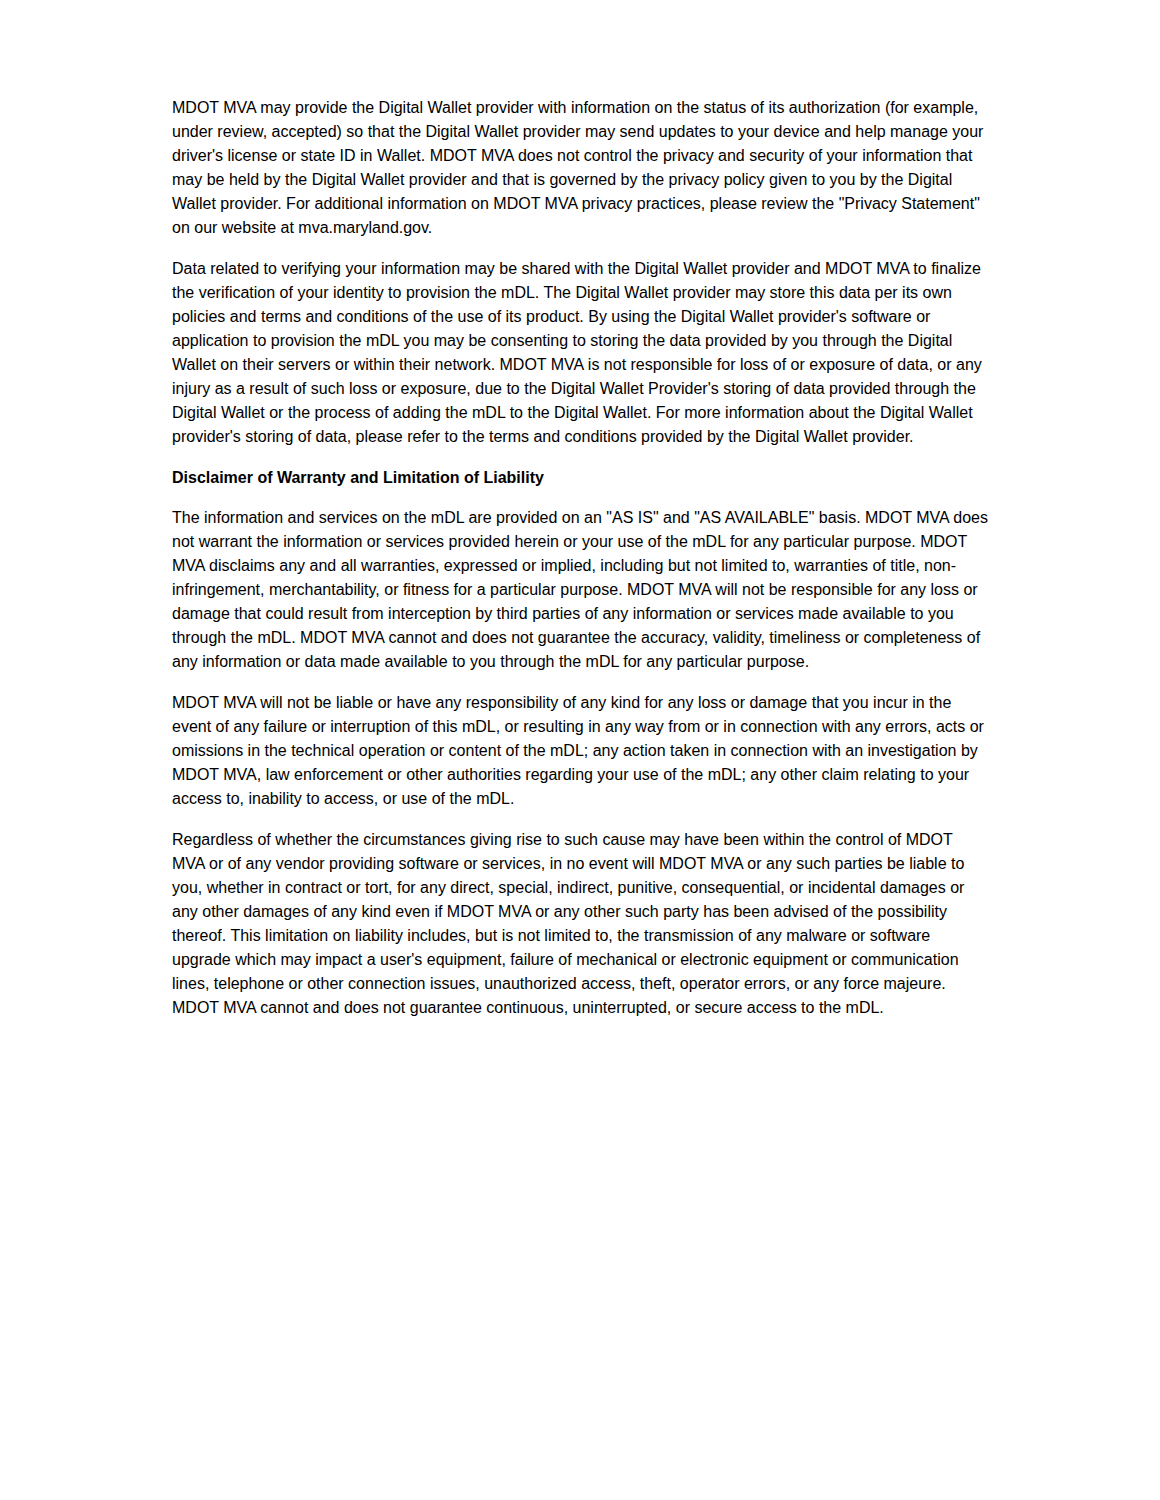MDOT MVA may provide the Digital Wallet provider with information on the status of its authorization (for example, under review, accepted) so that the Digital Wallet provider may send updates to your device and help manage your driver's license or state ID in Wallet. MDOT MVA does not control the privacy and security of your information that may be held by the Digital Wallet provider and that is governed by the privacy policy given to you by the Digital Wallet provider. For additional information on MDOT MVA privacy practices, please review the "Privacy Statement" on our website at mva.maryland.gov.
Data related to verifying your information may be shared with the Digital Wallet provider and MDOT MVA to finalize the verification of your identity to provision the mDL. The Digital Wallet provider may store this data per its own policies and terms and conditions of the use of its product. By using the Digital Wallet provider's software or application to provision the mDL you may be consenting to storing the data provided by you through the Digital Wallet on their servers or within their network. MDOT MVA is not responsible for loss of or exposure of data, or any injury as a result of such loss or exposure, due to the Digital Wallet Provider's storing of data provided through the Digital Wallet or the process of adding the mDL to the Digital Wallet. For more information about the Digital Wallet provider's storing of data, please refer to the terms and conditions provided by the Digital Wallet provider.
Disclaimer of Warranty and Limitation of Liability
The information and services on the mDL are provided on an "AS IS" and "AS AVAILABLE" basis. MDOT MVA does not warrant the information or services provided herein or your use of the mDL for any particular purpose. MDOT MVA disclaims any and all warranties, expressed or implied, including but not limited to, warranties of title, non-infringement, merchantability, or fitness for a particular purpose. MDOT MVA will not be responsible for any loss or damage that could result from interception by third parties of any information or services made available to you through the mDL. MDOT MVA cannot and does not guarantee the accuracy, validity, timeliness or completeness of any information or data made available to you through the mDL for any particular purpose.
MDOT MVA will not be liable or have any responsibility of any kind for any loss or damage that you incur in the event of any failure or interruption of this mDL, or resulting in any way from or in connection with any errors, acts or omissions in the technical operation or content of the mDL; any action taken in connection with an investigation by MDOT MVA, law enforcement or other authorities regarding your use of the mDL; any other claim relating to your access to, inability to access, or use of the mDL.
Regardless of whether the circumstances giving rise to such cause may have been within the control of MDOT MVA or of any vendor providing software or services, in no event will MDOT MVA or any such parties be liable to you, whether in contract or tort, for any direct, special, indirect, punitive, consequential, or incidental damages or any other damages of any kind even if MDOT MVA or any other such party has been advised of the possibility thereof. This limitation on liability includes, but is not limited to, the transmission of any malware or software upgrade which may impact a user's equipment, failure of mechanical or electronic equipment or communication lines, telephone or other connection issues, unauthorized access, theft, operator errors, or any force majeure. MDOT MVA cannot and does not guarantee continuous, uninterrupted, or secure access to the mDL.